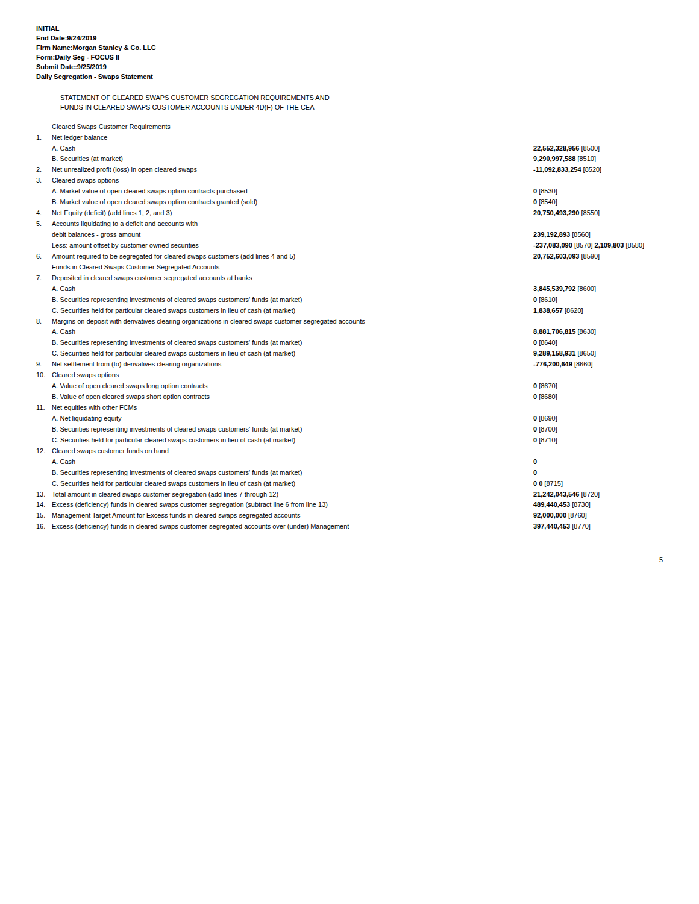INITIAL
End Date:9/24/2019
Firm Name:Morgan Stanley & Co. LLC
Form:Daily Seg - FOCUS II
Submit Date:9/25/2019
Daily Segregation - Swaps Statement
STATEMENT OF CLEARED SWAPS CUSTOMER SEGREGATION REQUIREMENTS AND
FUNDS IN CLEARED SWAPS CUSTOMER ACCOUNTS UNDER 4D(F) OF THE CEA
| | Cleared Swaps Customer Requirements | |
| 1. | Net ledger balance | |
| | A. Cash | 22,552,328,956 [8500] |
| | B. Securities (at market) | 9,290,997,588 [8510] |
| 2. | Net unrealized profit (loss) in open cleared swaps | -11,092,833,254 [8520] |
| 3. | Cleared swaps options | |
| | A. Market value of open cleared swaps option contracts purchased | 0 [8530] |
| | B. Market value of open cleared swaps option contracts granted (sold) | 0 [8540] |
| 4. | Net Equity (deficit) (add lines 1, 2, and 3) | 20,750,493,290 [8550] |
| 5. | Accounts liquidating to a deficit and accounts with | |
| | debit balances - gross amount | 239,192,893 [8560] |
| | Less: amount offset by customer owned securities | -237,083,090 [8570] 2,109,803 [8580] |
| 6. | Amount required to be segregated for cleared swaps customers (add lines 4 and 5) | 20,752,603,093 [8590] |
| | Funds in Cleared Swaps Customer Segregated Accounts | |
| 7. | Deposited in cleared swaps customer segregated accounts at banks | |
| | A. Cash | 3,845,539,792 [8600] |
| | B. Securities representing investments of cleared swaps customers' funds (at market) | 0 [8610] |
| | C. Securities held for particular cleared swaps customers in lieu of cash (at market) | 1,838,657 [8620] |
| 8. | Margins on deposit with derivatives clearing organizations in cleared swaps customer segregated accounts | |
| | A. Cash | 8,881,706,815 [8630] |
| | B. Securities representing investments of cleared swaps customers' funds (at market) | 0 [8640] |
| | C. Securities held for particular cleared swaps customers in lieu of cash (at market) | 9,289,158,931 [8650] |
| 9. | Net settlement from (to) derivatives clearing organizations | -776,200,649 [8660] |
| 10. | Cleared swaps options | |
| | A. Value of open cleared swaps long option contracts | 0 [8670] |
| | B. Value of open cleared swaps short option contracts | 0 [8680] |
| 11. | Net equities with other FCMs | |
| | A. Net liquidating equity | 0 [8690] |
| | B. Securities representing investments of cleared swaps customers' funds (at market) | 0 [8700] |
| | C. Securities held for particular cleared swaps customers in lieu of cash (at market) | 0 [8710] |
| 12. | Cleared swaps customer funds on hand | |
| | A. Cash | 0 |
| | B. Securities representing investments of cleared swaps customers' funds (at market) | 0 |
| | C. Securities held for particular cleared swaps customers in lieu of cash (at market) | 0 0 [8715] |
| 13. | Total amount in cleared swaps customer segregation (add lines 7 through 12) | 21,242,043,546 [8720] |
| 14. | Excess (deficiency) funds in cleared swaps customer segregation (subtract line 6 from line 13) | 489,440,453 [8730] |
| 15. | Management Target Amount for Excess funds in cleared swaps segregated accounts | 92,000,000 [8760] |
| 16. | Excess (deficiency) funds in cleared swaps customer segregated accounts over (under) Management | 397,440,453 [8770] |
5